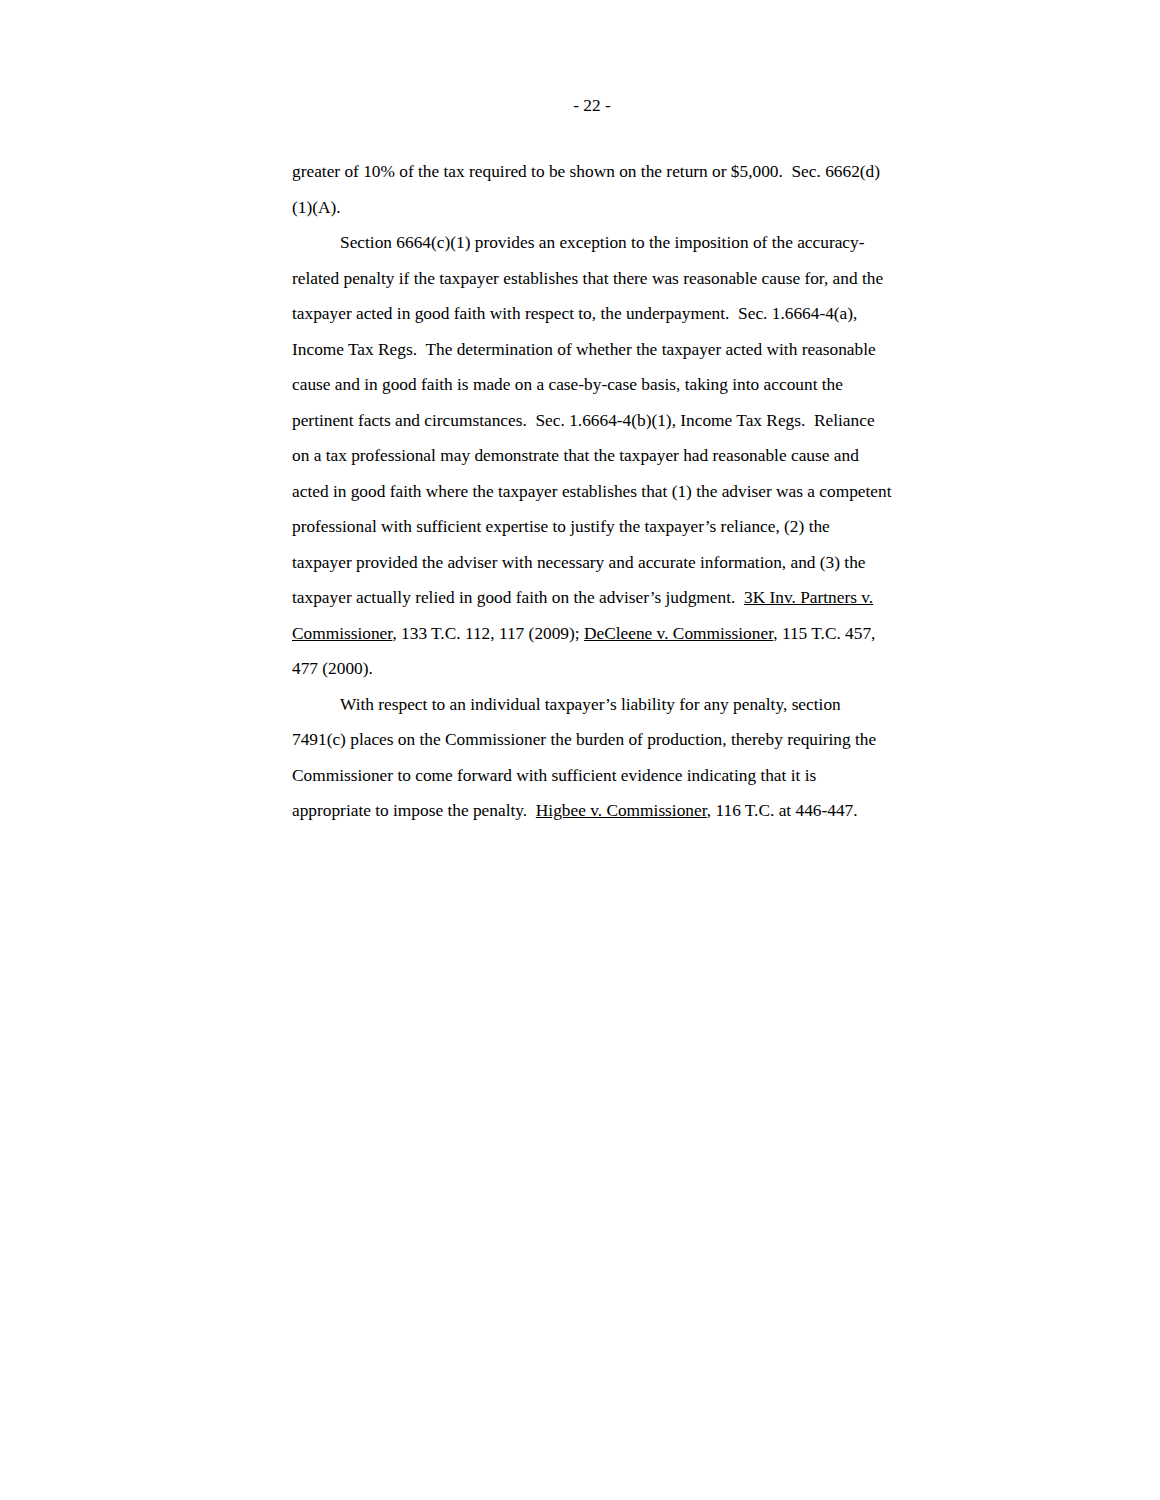- 22 -
greater of 10% of the tax required to be shown on the return or $5,000. Sec. 6662(d)(1)(A).
Section 6664(c)(1) provides an exception to the imposition of the accuracy-related penalty if the taxpayer establishes that there was reasonable cause for, and the taxpayer acted in good faith with respect to, the underpayment. Sec. 1.6664-4(a), Income Tax Regs. The determination of whether the taxpayer acted with reasonable cause and in good faith is made on a case-by-case basis, taking into account the pertinent facts and circumstances. Sec. 1.6664-4(b)(1), Income Tax Regs. Reliance on a tax professional may demonstrate that the taxpayer had reasonable cause and acted in good faith where the taxpayer establishes that (1) the adviser was a competent professional with sufficient expertise to justify the taxpayer’s reliance, (2) the taxpayer provided the adviser with necessary and accurate information, and (3) the taxpayer actually relied in good faith on the adviser’s judgment. 3K Inv. Partners v. Commissioner, 133 T.C. 112, 117 (2009); DeCleene v. Commissioner, 115 T.C. 457, 477 (2000).
With respect to an individual taxpayer’s liability for any penalty, section 7491(c) places on the Commissioner the burden of production, thereby requiring the Commissioner to come forward with sufficient evidence indicating that it is appropriate to impose the penalty. Higbee v. Commissioner, 116 T.C. at 446-447.